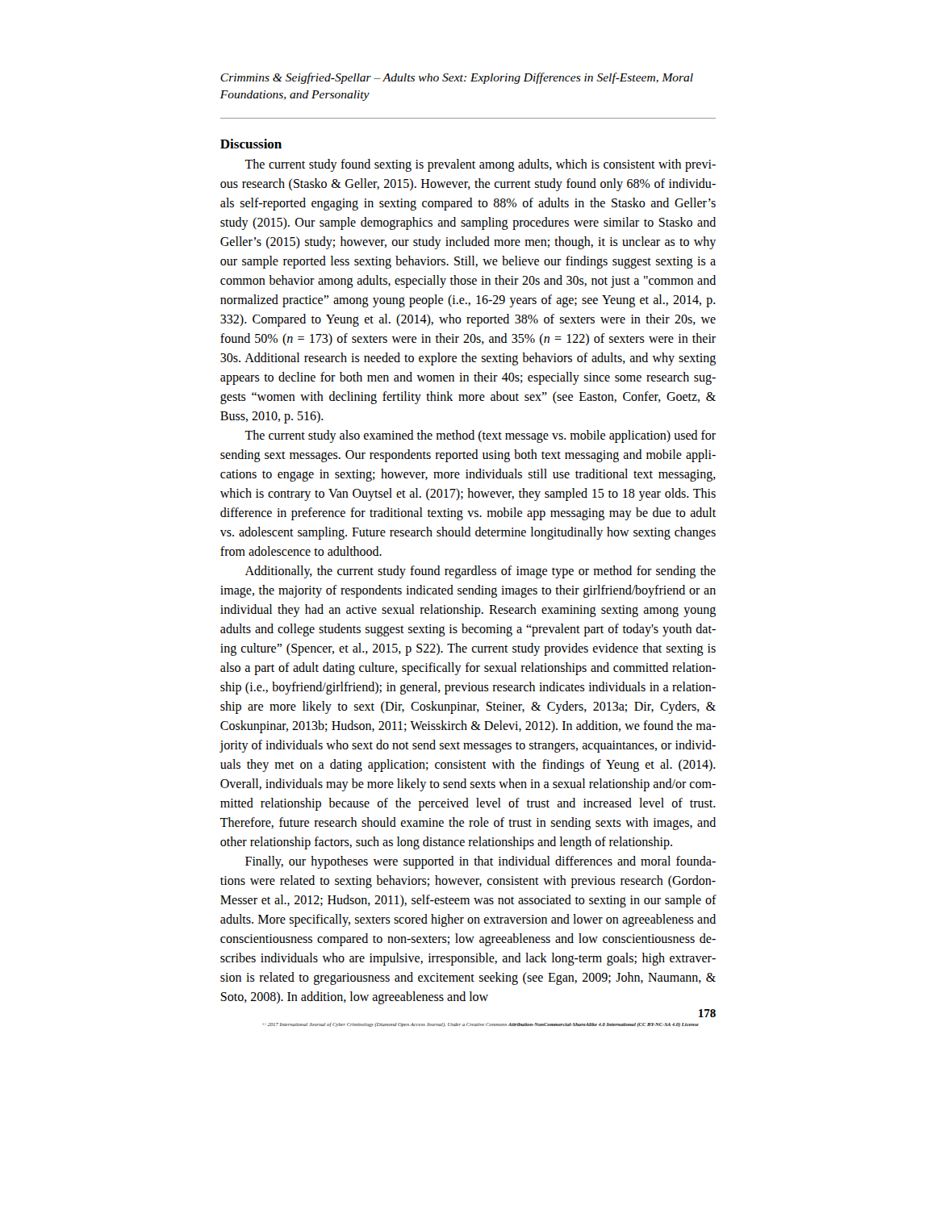Crimmins & Seigfried-Spellar – Adults who Sext: Exploring Differences in Self-Esteem, Moral Foundations, and Personality
Discussion
The current study found sexting is prevalent among adults, which is consistent with previous research (Stasko & Geller, 2015). However, the current study found only 68% of individuals self-reported engaging in sexting compared to 88% of adults in the Stasko and Geller’s study (2015). Our sample demographics and sampling procedures were similar to Stasko and Geller’s (2015) study; however, our study included more men; though, it is unclear as to why our sample reported less sexting behaviors. Still, we believe our findings suggest sexting is a common behavior among adults, especially those in their 20s and 30s, not just a "common and normalized practice” among young people (i.e., 16-29 years of age; see Yeung et al., 2014, p. 332). Compared to Yeung et al. (2014), who reported 38% of sexters were in their 20s, we found 50% (n = 173) of sexters were in their 20s, and 35% (n = 122) of sexters were in their 30s. Additional research is needed to explore the sexting behaviors of adults, and why sexting appears to decline for both men and women in their 40s; especially since some research suggests “women with declining fertility think more about sex” (see Easton, Confer, Goetz, & Buss, 2010, p. 516).
The current study also examined the method (text message vs. mobile application) used for sending sext messages. Our respondents reported using both text messaging and mobile applications to engage in sexting; however, more individuals still use traditional text messaging, which is contrary to Van Ouytsel et al. (2017); however, they sampled 15 to 18 year olds. This difference in preference for traditional texting vs. mobile app messaging may be due to adult vs. adolescent sampling. Future research should determine longitudinally how sexting changes from adolescence to adulthood.
Additionally, the current study found regardless of image type or method for sending the image, the majority of respondents indicated sending images to their girlfriend/boyfriend or an individual they had an active sexual relationship. Research examining sexting among young adults and college students suggest sexting is becoming a “prevalent part of today's youth dating culture” (Spencer, et al., 2015, p S22). The current study provides evidence that sexting is also a part of adult dating culture, specifically for sexual relationships and committed relationship (i.e., boyfriend/girlfriend); in general, previous research indicates individuals in a relationship are more likely to sext (Dir, Coskunpinar, Steiner, & Cyders, 2013a; Dir, Cyders, & Coskunpinar, 2013b; Hudson, 2011; Weisskirch & Delevi, 2012). In addition, we found the majority of individuals who sext do not send sext messages to strangers, acquaintances, or individuals they met on a dating application; consistent with the findings of Yeung et al. (2014). Overall, individuals may be more likely to send sexts when in a sexual relationship and/or committed relationship because of the perceived level of trust and increased level of trust. Therefore, future research should examine the role of trust in sending sexts with images, and other relationship factors, such as long distance relationships and length of relationship.
Finally, our hypotheses were supported in that individual differences and moral foundations were related to sexting behaviors; however, consistent with previous research (Gordon-Messer et al., 2012; Hudson, 2011), self-esteem was not associated to sexting in our sample of adults. More specifically, sexters scored higher on extraversion and lower on agreeableness and conscientiousness compared to non-sexters; low agreeableness and low conscientiousness describes individuals who are impulsive, irresponsible, and lack long-term goals; high extraversion is related to gregariousness and excitement seeking (see Egan, 2009; John, Naumann, & Soto, 2008). In addition, low agreeableness and low
178
© 2017 International Journal of Cyber Criminology (Diamond Open Access Journal). Under a Creative Commons Attribution-NonCommercial-ShareAlike 4.0 International (CC BY-NC-SA 4.0) License